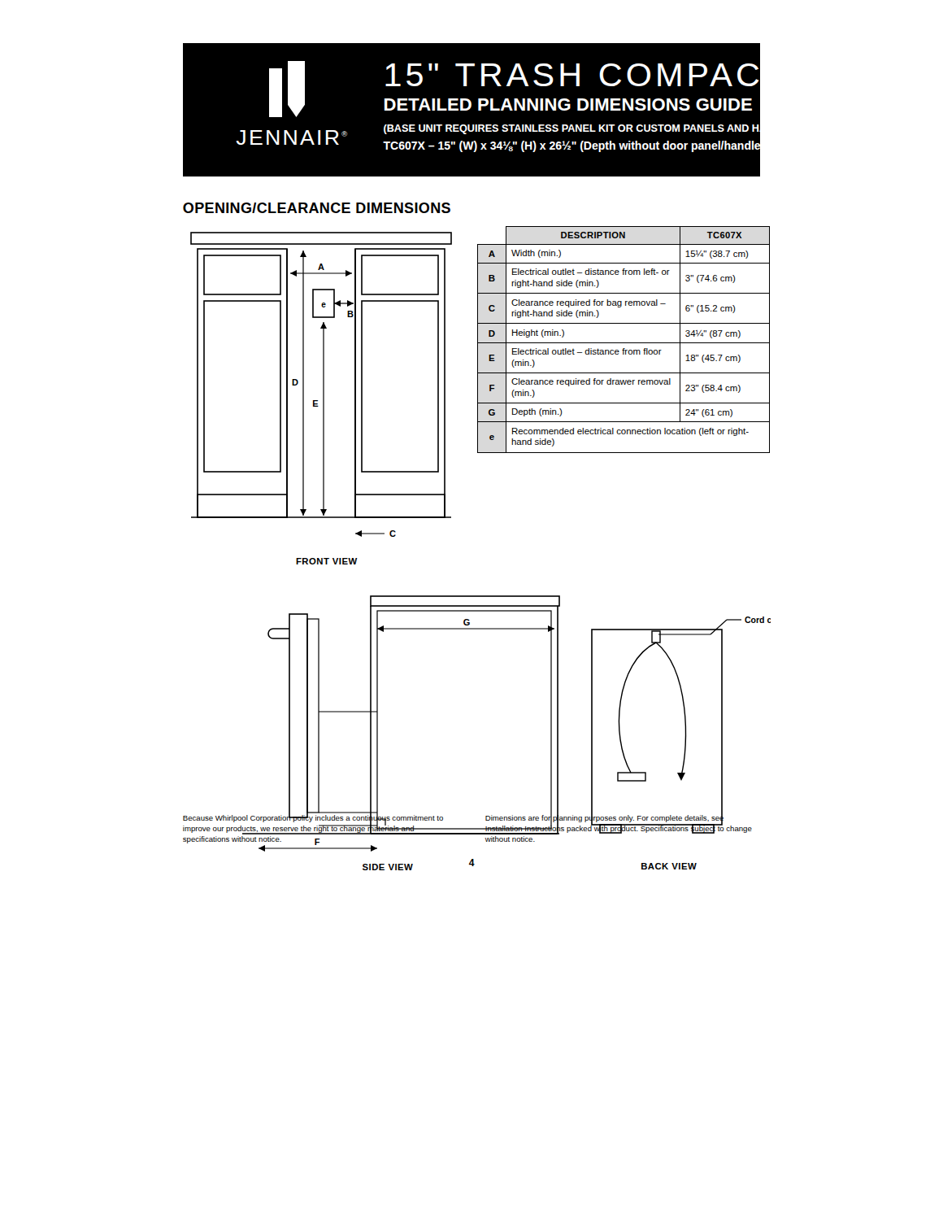JENNAIR®
15" TRASH COMPACTOR
DETAILED PLANNING DIMENSIONS GUIDE
(BASE UNIT REQUIRES STAINLESS PANEL KIT OR CUSTOM PANELS AND HANDLES)
TC607X – 15" (W) x 34⅛" (H) x 26½" (Depth without door panel/handles)
OPENING/CLEARANCE DIMENSIONS
A e B D E C
FRONT VIEW
| | DESCRIPTION | TC607X |
| --- | --- | --- |
| A | Width (min.) | 15¼" (38.7 cm) |
| B | Electrical outlet – distance from left- or right-hand side (min.) | 3" (74.6 cm) |
| C | Clearance required for bag removal – right-hand side (min.) | 6" (15.2 cm) |
| D | Height (min.) | 34¼" (87 cm) |
| E | Electrical outlet – distance from floor (min.) | 18" (45.7 cm) |
| F | Clearance required for drawer removal (min.) | 23" (58.4 cm) |
| G | Depth (min.) | 24" (61 cm) |
| e | Recommended electrical connection location (left or right-hand side) |
G F
SIDE VIEW
Cord clip
BACK VIEW
Because Whirlpool Corporation policy includes a continuous commitment to improve our products, we reserve the right to change materials and specifications without notice.
Dimensions are for planning purposes only. For complete details, see Installation Instructions packed with product. Specifications subject to change without notice.
4